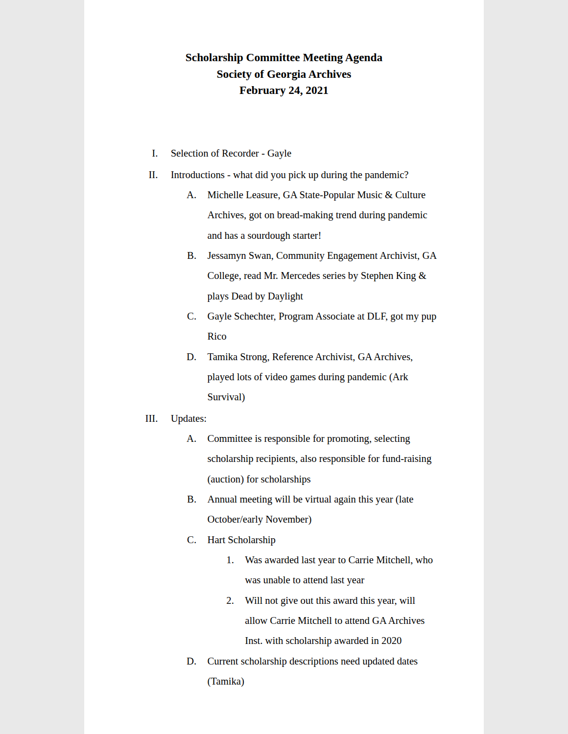Scholarship Committee Meeting Agenda Society of Georgia Archives February 24, 2021
Selection of Recorder - Gayle
Introductions - what did you pick up during the pandemic?
Michelle Leasure, GA State-Popular Music & Culture Archives, got on bread-making trend during pandemic and has a sourdough starter!
Jessamyn Swan, Community Engagement Archivist, GA College, read Mr. Mercedes series by Stephen King & plays Dead by Daylight
Gayle Schechter, Program Associate at DLF, got my pup Rico
Tamika Strong, Reference Archivist, GA Archives, played lots of video games during pandemic (Ark Survival)
Updates:
Committee is responsible for promoting, selecting scholarship recipients, also responsible for fund-raising (auction) for scholarships
Annual meeting will be virtual again this year (late October/early November)
Hart Scholarship
Was awarded last year to Carrie Mitchell, who was unable to attend last year
Will not give out this award this year, will allow Carrie Mitchell to attend GA Archives Inst. with scholarship awarded in 2020
Current scholarship descriptions need updated dates (Tamika)